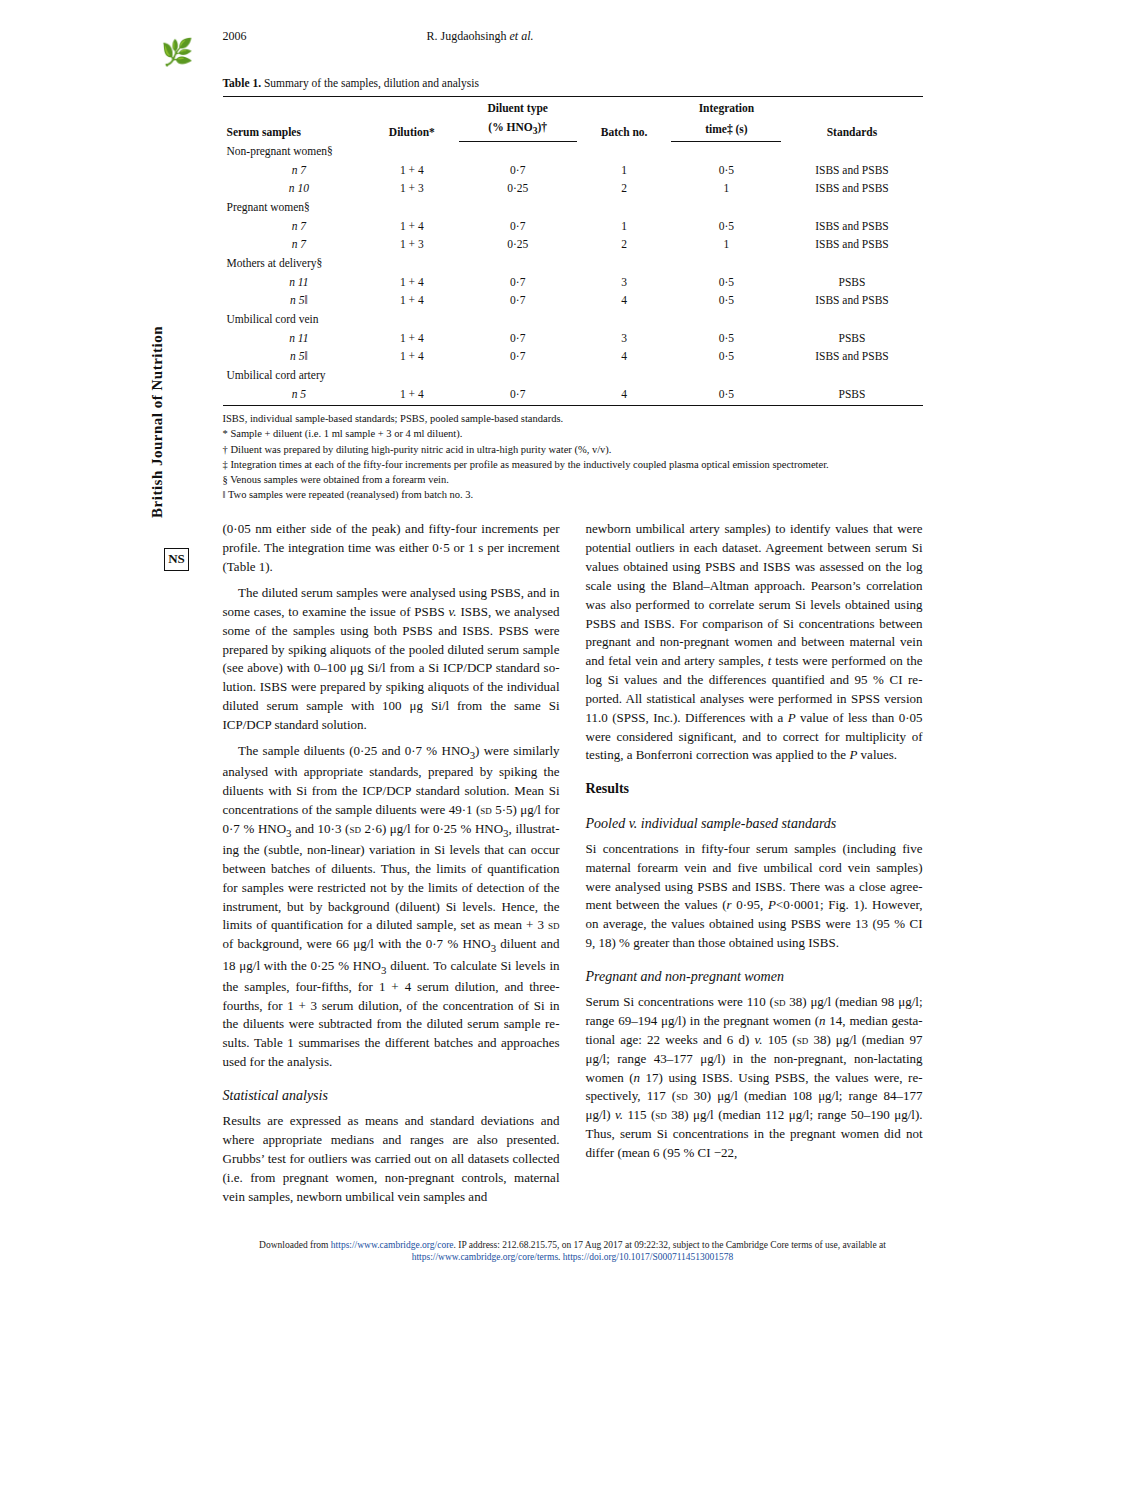🌿
British Journal of Nutrition
NS
2006 R. Jugdaohsingh et al.
Table 1. Summary of the samples, dilution and analysis
| Serum samples | Dilution* | Diluent type | Batch no. | Integration | Standards |
| --- | --- | --- | --- | --- | --- |
| (% HNO 3 )† | time‡ (s) |
| Non-pregnant women§ |
| n 7 | 1 + 4 | 0·7 | 1 | 0·5 | ISBS and PSBS |
| n 10 | 1 + 3 | 0·25 | 2 | 1 | ISBS and PSBS |
| Pregnant women§ |
| n 7 | 1 + 4 | 0·7 | 1 | 0·5 | ISBS and PSBS |
| n 7 | 1 + 3 | 0·25 | 2 | 1 | ISBS and PSBS |
| Mothers at delivery§ |
| n 11 | 1 + 4 | 0·7 | 3 | 0·5 | PSBS |
| n 5‖ | 1 + 4 | 0·7 | 4 | 0·5 | ISBS and PSBS |
| Umbilical cord vein |
| n 11 | 1 + 4 | 0·7 | 3 | 0·5 | PSBS |
| n 5‖ | 1 + 4 | 0·7 | 4 | 0·5 | ISBS and PSBS |
| Umbilical cord artery |
| n 5 | 1 + 4 | 0·7 | 4 | 0·5 | PSBS |
ISBS, individual sample-based standards; PSBS, pooled sample-based standards.
* Sample + diluent (i.e. 1 ml sample + 3 or 4 ml diluent).
† Diluent was prepared by diluting high-purity nitric acid in ultra-high purity water (%, v/v).
‡ Integration times at each of the fifty-four increments per profile as measured by the inductively coupled plasma optical emission spectrometer.
§ Venous samples were obtained from a forearm vein.
‖ Two samples were repeated (reanalysed) from batch no. 3.
(0·05 nm either side of the peak) and fifty-four increments per profile. The integration time was either 0·5 or 1 s per increment (Table 1).
The diluted serum samples were analysed using PSBS, and in some cases, to examine the issue of PSBS v. ISBS, we analysed some of the samples using both PSBS and ISBS. PSBS were prepared by spiking aliquots of the pooled diluted serum sample (see above) with 0–100 μg Si/l from a Si ICP/DCP standard solution. ISBS were prepared by spiking aliquots of the individual diluted serum sample with 100 μg Si/l from the same Si ICP/DCP standard solution.
The sample diluents (0·25 and 0·7 % HNO3) were similarly analysed with appropriate standards, prepared by spiking the diluents with Si from the ICP/DCP standard solution. Mean Si concentrations of the sample diluents were 49·1 (sd 5·5) μg/l for 0·7 % HNO3 and 10·3 (sd 2·6) μg/l for 0·25 % HNO3, illustrating the (subtle, non-linear) variation in Si levels that can occur between batches of diluents. Thus, the limits of quantification for samples were restricted not by the limits of detection of the instrument, but by background (diluent) Si levels. Hence, the limits of quantification for a diluted sample, set as mean + 3 sd of background, were 66 μg/l with the 0·7 % HNO3 diluent and 18 μg/l with the 0·25 % HNO3 diluent. To calculate Si levels in the samples, four-fifths, for 1 + 4 serum dilution, and three-fourths, for 1 + 3 serum dilution, of the concentration of Si in the diluents were subtracted from the diluted serum sample results. Table 1 summarises the different batches and approaches used for the analysis.
Statistical analysis
Results are expressed as means and standard deviations and where appropriate medians and ranges are also presented. Grubbs’ test for outliers was carried out on all datasets collected (i.e. from pregnant women, non-pregnant controls, maternal vein samples, newborn umbilical vein samples and
newborn umbilical artery samples) to identify values that were potential outliers in each dataset. Agreement between serum Si values obtained using PSBS and ISBS was assessed on the log scale using the Bland–Altman approach. Pearson’s correlation was also performed to correlate serum Si levels obtained using PSBS and ISBS. For comparison of Si concentrations between pregnant and non-pregnant women and between maternal vein and fetal vein and artery samples, t tests were performed on the log Si values and the differences quantified and 95 % CI reported. All statistical analyses were performed in SPSS version 11.0 (SPSS, Inc.). Differences with a P value of less than 0·05 were considered significant, and to correct for multiplicity of testing, a Bonferroni correction was applied to the P values.
Results
Pooled v. individual sample-based standards
Si concentrations in fifty-four serum samples (including five maternal forearm vein and five umbilical cord vein samples) were analysed using PSBS and ISBS. There was a close agreement between the values (r 0·95, P<0·0001; Fig. 1). However, on average, the values obtained using PSBS were 13 (95 % CI 9, 18) % greater than those obtained using ISBS.
Pregnant and non-pregnant women
Serum Si concentrations were 110 (sd 38) μg/l (median 98 μg/l; range 69–194 μg/l) in the pregnant women (n 14, median gestational age: 22 weeks and 6 d) v. 105 (sd 38) μg/l (median 97 μg/l; range 43–177 μg/l) in the non-pregnant, non-lactating women (n 17) using ISBS. Using PSBS, the values were, respectively, 117 (sd 30) μg/l (median 108 μg/l; range 84–177 μg/l) v. 115 (sd 38) μg/l (median 112 μg/l; range 50–190 μg/l). Thus, serum Si concentrations in the pregnant women did not differ (mean 6 (95 % CI −22,
Downloaded from https://www.cambridge.org/core. IP address: 212.68.215.75, on 17 Aug 2017 at 09:22:32, subject to the Cambridge Core terms of use, available at
https://www.cambridge.org/core/terms. https://doi.org/10.1017/S0007114513001578